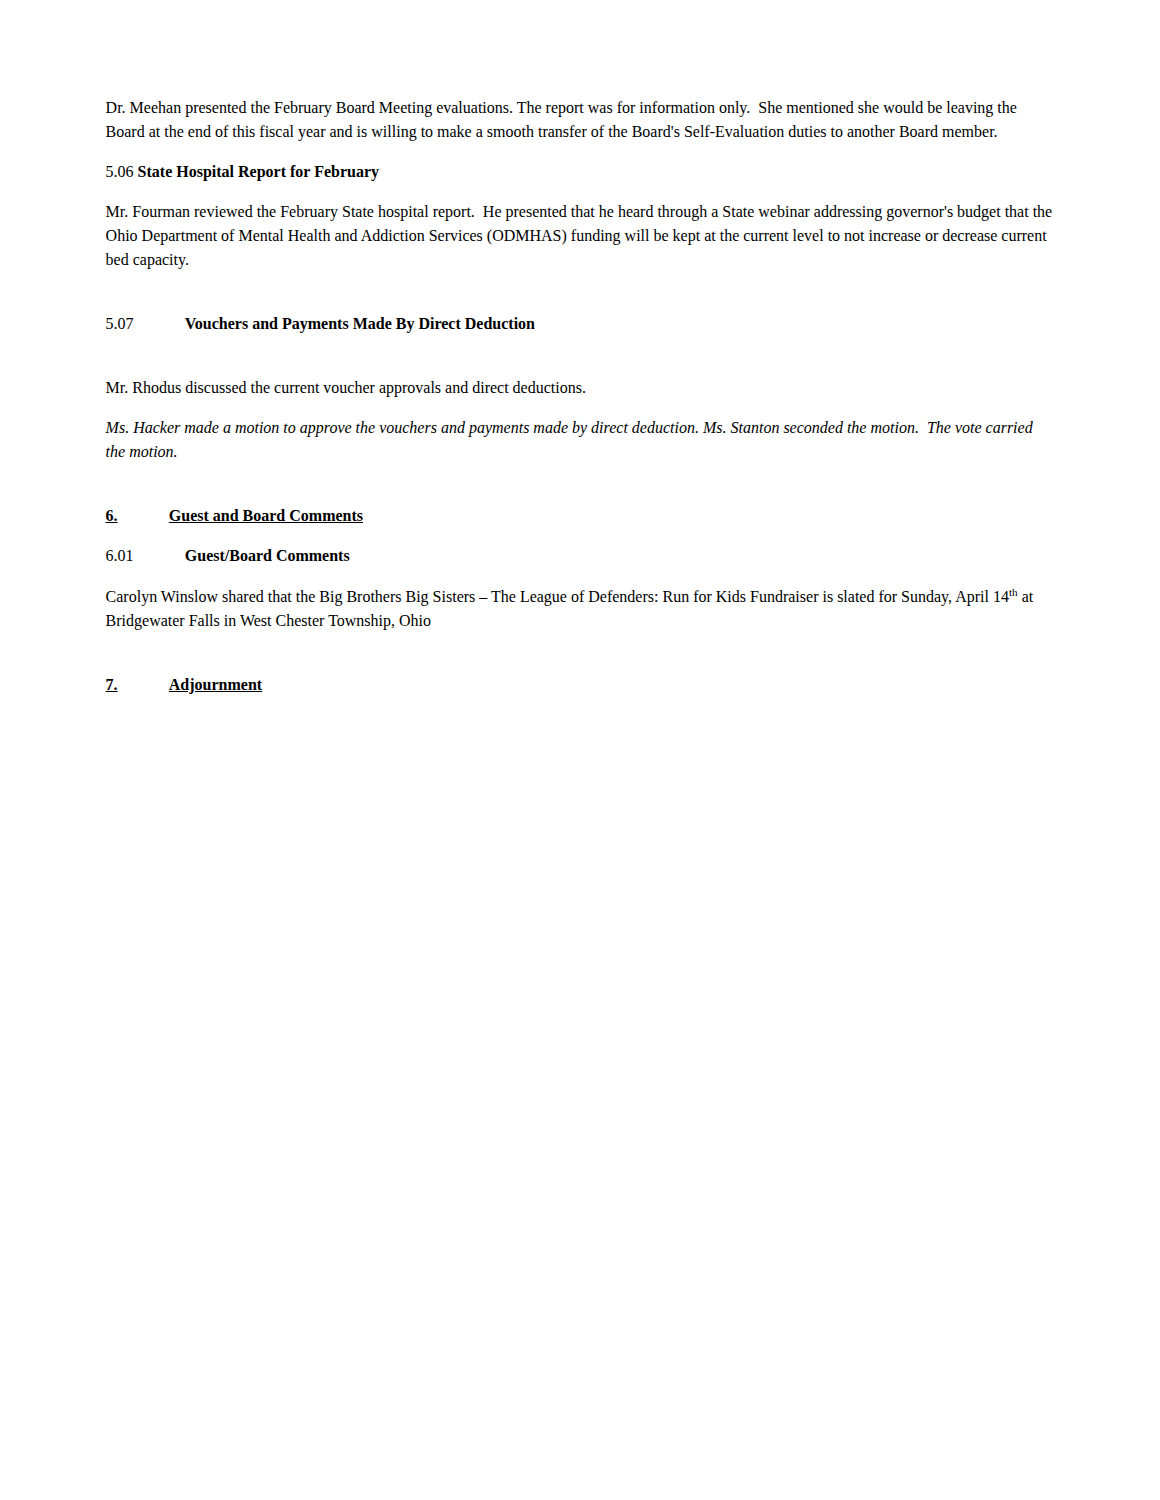Dr. Meehan presented the February Board Meeting evaluations. The report was for information only. She mentioned she would be leaving the Board at the end of this fiscal year and is willing to make a smooth transfer of the Board's Self-Evaluation duties to another Board member.
5.06 State Hospital Report for February
Mr. Fourman reviewed the February State hospital report. He presented that he heard through a State webinar addressing governor's budget that the Ohio Department of Mental Health and Addiction Services (ODMHAS) funding will be kept at the current level to not increase or decrease current bed capacity.
5.07 Vouchers and Payments Made By Direct Deduction
Mr. Rhodus discussed the current voucher approvals and direct deductions.
Ms. Hacker made a motion to approve the vouchers and payments made by direct deduction. Ms. Stanton seconded the motion. The vote carried the motion.
6. Guest and Board Comments
6.01 Guest/Board Comments
Carolyn Winslow shared that the Big Brothers Big Sisters – The League of Defenders: Run for Kids Fundraiser is slated for Sunday, April 14th at Bridgewater Falls in West Chester Township, Ohio
7. Adjournment